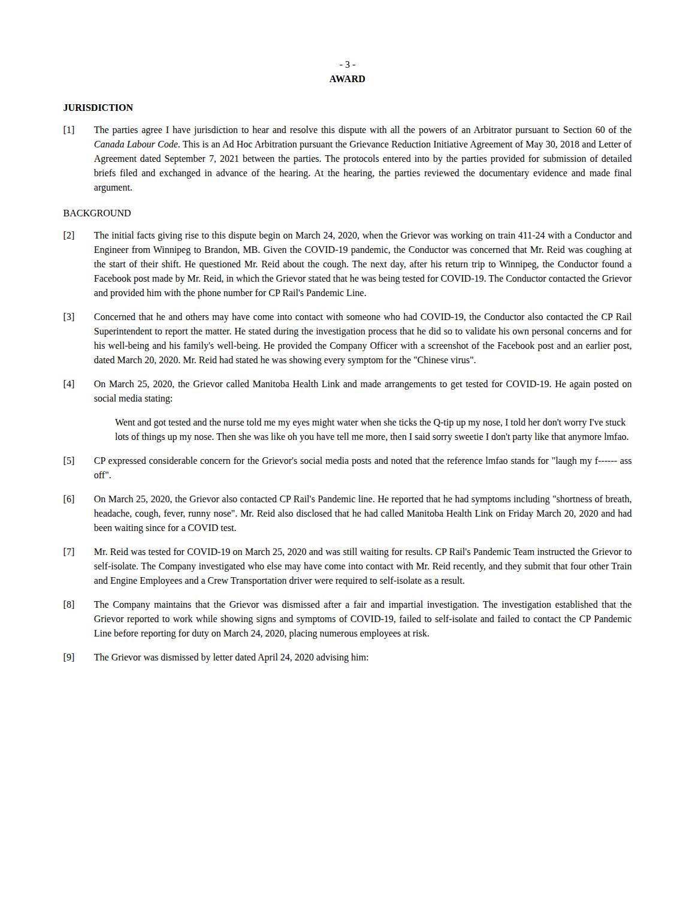- 3 -
AWARD
JURISDICTION
[1]
The parties agree I have jurisdiction to hear and resolve this dispute with all the powers of an Arbitrator pursuant to Section 60 of the Canada Labour Code. This is an Ad Hoc Arbitration pursuant the Grievance Reduction Initiative Agreement of May 30, 2018 and Letter of Agreement dated September 7, 2021 between the parties. The protocols entered into by the parties provided for submission of detailed briefs filed and exchanged in advance of the hearing. At the hearing, the parties reviewed the documentary evidence and made final argument.
BACKGROUND
[2]
The initial facts giving rise to this dispute begin on March 24, 2020, when the Grievor was working on train 411-24 with a Conductor and Engineer from Winnipeg to Brandon, MB. Given the COVID-19 pandemic, the Conductor was concerned that Mr. Reid was coughing at the start of their shift. He questioned Mr. Reid about the cough. The next day, after his return trip to Winnipeg, the Conductor found a Facebook post made by Mr. Reid, in which the Grievor stated that he was being tested for COVID-19. The Conductor contacted the Grievor and provided him with the phone number for CP Rail's Pandemic Line.
[3]
Concerned that he and others may have come into contact with someone who had COVID-19, the Conductor also contacted the CP Rail Superintendent to report the matter. He stated during the investigation process that he did so to validate his own personal concerns and for his well-being and his family's well-being. He provided the Company Officer with a screenshot of the Facebook post and an earlier post, dated March 20, 2020. Mr. Reid had stated he was showing every symptom for the "Chinese virus".
[4]
On March 25, 2020, the Grievor called Manitoba Health Link and made arrangements to get tested for COVID-19. He again posted on social media stating:
Went and got tested and the nurse told me my eyes might water when she ticks the Q-tip up my nose, I told her don't worry I've stuck lots of things up my nose. Then she was like oh you have tell me more, then I said sorry sweetie I don't party like that anymore lmfao.
[5]
CP expressed considerable concern for the Grievor's social media posts and noted that the reference lmfao stands for "laugh my f------ ass off".
[6]
On March 25, 2020, the Grievor also contacted CP Rail's Pandemic line. He reported that he had symptoms including "shortness of breath, headache, cough, fever, runny nose". Mr. Reid also disclosed that he had called Manitoba Health Link on Friday March 20, 2020 and had been waiting since for a COVID test.
[7]
Mr. Reid was tested for COVID-19 on March 25, 2020 and was still waiting for results. CP Rail's Pandemic Team instructed the Grievor to self-isolate. The Company investigated who else may have come into contact with Mr. Reid recently, and they submit that four other Train and Engine Employees and a Crew Transportation driver were required to self-isolate as a result.
[8]
The Company maintains that the Grievor was dismissed after a fair and impartial investigation. The investigation established that the Grievor reported to work while showing signs and symptoms of COVID-19, failed to self-isolate and failed to contact the CP Pandemic Line before reporting for duty on March 24, 2020, placing numerous employees at risk.
[9]
The Grievor was dismissed by letter dated April 24, 2020 advising him: